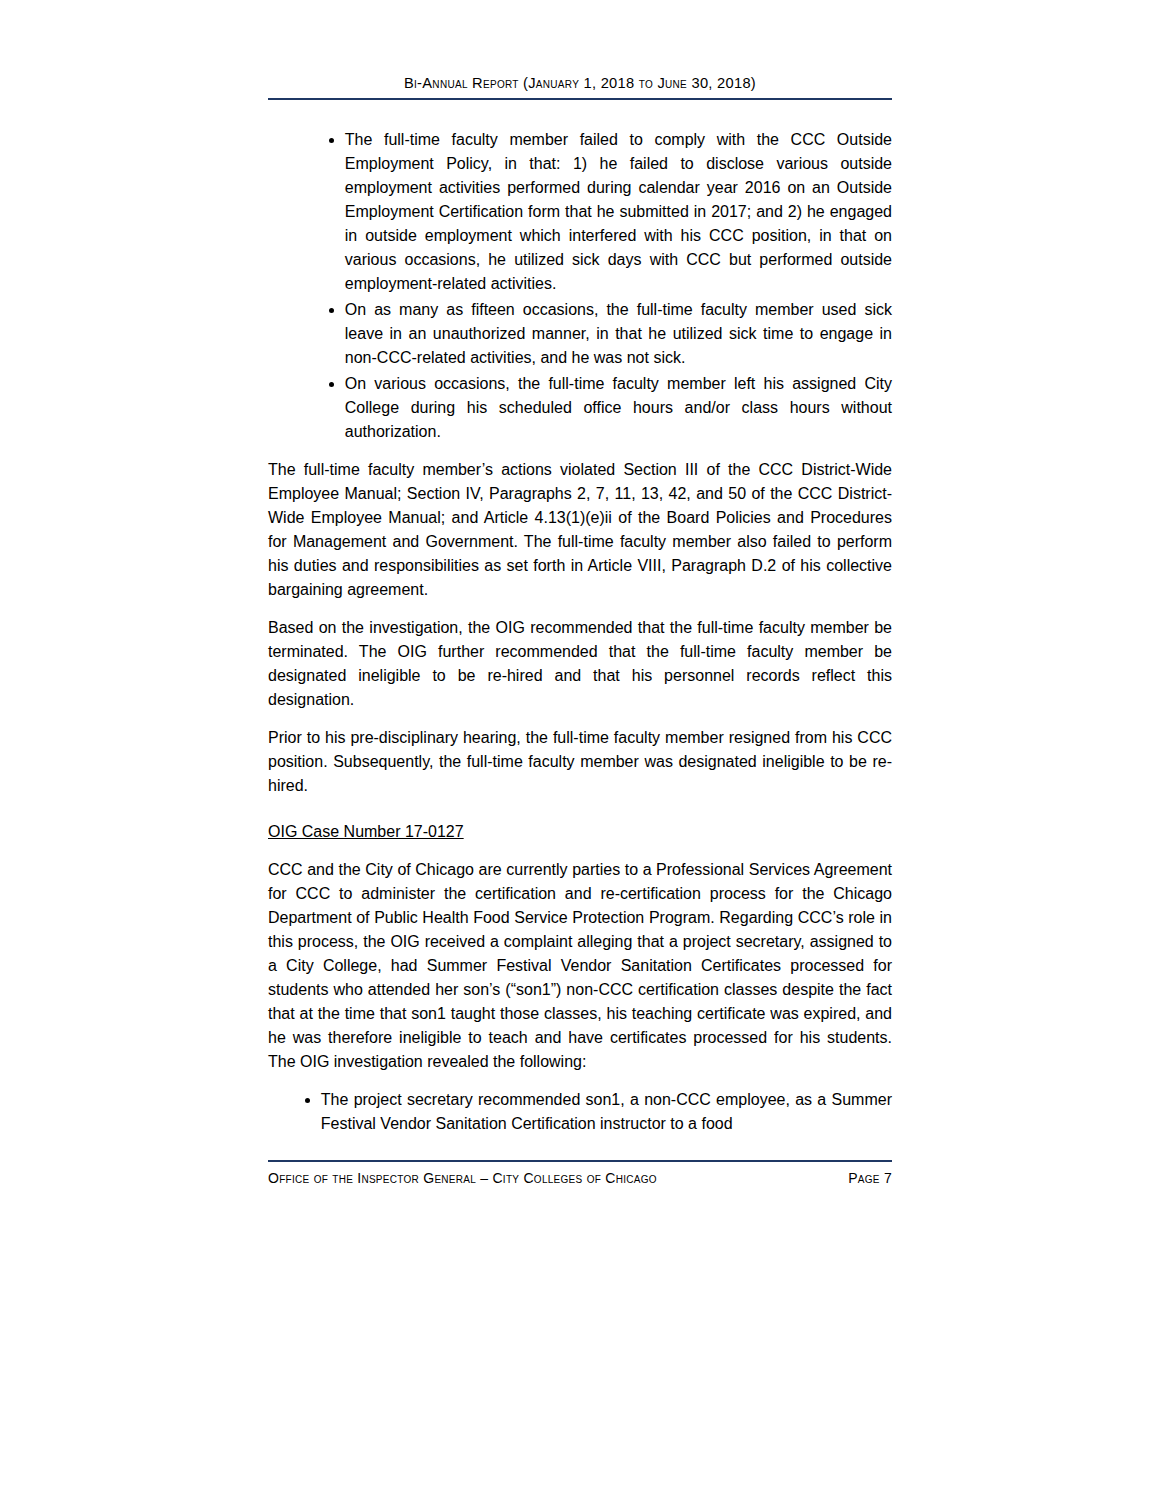Bi-Annual Report (January 1, 2018 to June 30, 2018)
The full-time faculty member failed to comply with the CCC Outside Employment Policy, in that: 1) he failed to disclose various outside employment activities performed during calendar year 2016 on an Outside Employment Certification form that he submitted in 2017; and 2) he engaged in outside employment which interfered with his CCC position, in that on various occasions, he utilized sick days with CCC but performed outside employment-related activities.
On as many as fifteen occasions, the full-time faculty member used sick leave in an unauthorized manner, in that he utilized sick time to engage in non-CCC-related activities, and he was not sick.
On various occasions, the full-time faculty member left his assigned City College during his scheduled office hours and/or class hours without authorization.
The full-time faculty member’s actions violated Section III of the CCC District-Wide Employee Manual; Section IV, Paragraphs 2, 7, 11, 13, 42, and 50 of the CCC District-Wide Employee Manual; and Article 4.13(1)(e)ii of the Board Policies and Procedures for Management and Government. The full-time faculty member also failed to perform his duties and responsibilities as set forth in Article VIII, Paragraph D.2 of his collective bargaining agreement.
Based on the investigation, the OIG recommended that the full-time faculty member be terminated. The OIG further recommended that the full-time faculty member be designated ineligible to be re-hired and that his personnel records reflect this designation.
Prior to his pre-disciplinary hearing, the full-time faculty member resigned from his CCC position. Subsequently, the full-time faculty member was designated ineligible to be re-hired.
OIG Case Number 17-0127
CCC and the City of Chicago are currently parties to a Professional Services Agreement for CCC to administer the certification and re-certification process for the Chicago Department of Public Health Food Service Protection Program. Regarding CCC’s role in this process, the OIG received a complaint alleging that a project secretary, assigned to a City College, had Summer Festival Vendor Sanitation Certificates processed for students who attended her son’s (“son1”) non-CCC certification classes despite the fact that at the time that son1 taught those classes, his teaching certificate was expired, and he was therefore ineligible to teach and have certificates processed for his students. The OIG investigation revealed the following:
The project secretary recommended son1, a non-CCC employee, as a Summer Festival Vendor Sanitation Certification instructor to a food
Office of the Inspector General – City Colleges of Chicago Page 7